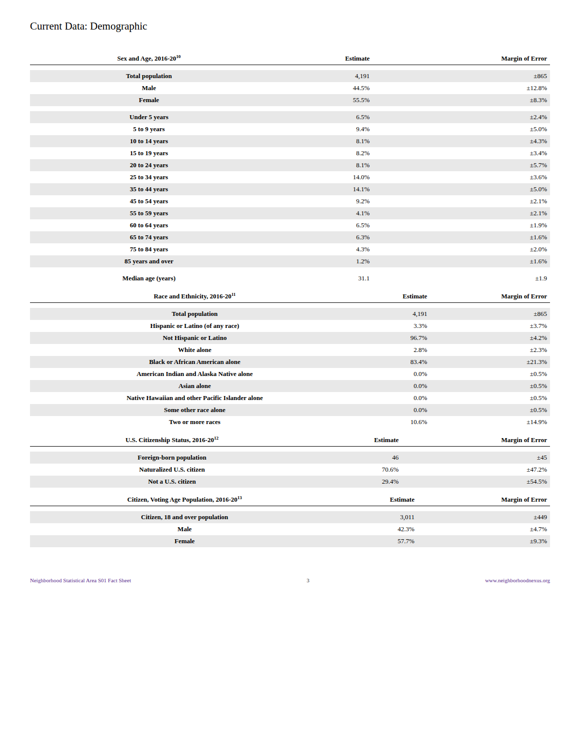Current Data: Demographic
| Sex and Age, 2016-20 10 | Estimate | Margin of Error |
| --- | --- | --- |
| Total population | 4,191 | ±865 |
| Male | 44.5% | ±12.8% |
| Female | 55.5% | ±8.3% |
| Under 5 years | 6.5% | ±2.4% |
| 5 to 9 years | 9.4% | ±5.0% |
| 10 to 14 years | 8.1% | ±4.3% |
| 15 to 19 years | 8.2% | ±3.4% |
| 20 to 24 years | 8.1% | ±5.7% |
| 25 to 34 years | 14.0% | ±3.6% |
| 35 to 44 years | 14.1% | ±5.0% |
| 45 to 54 years | 9.2% | ±2.1% |
| 55 to 59 years | 4.1% | ±2.1% |
| 60 to 64 years | 6.5% | ±1.9% |
| 65 to 74 years | 6.3% | ±1.6% |
| 75 to 84 years | 4.3% | ±2.0% |
| 85 years and over | 1.2% | ±1.6% |
| Median age (years) | 31.1 | ±1.9 |
| Race and Ethnicity, 2016-20 11 | Estimate | Margin of Error |
| --- | --- | --- |
| Total population | 4,191 | ±865 |
| Hispanic or Latino (of any race) | 3.3% | ±3.7% |
| Not Hispanic or Latino | 96.7% | ±4.2% |
| White alone | 2.8% | ±2.3% |
| Black or African American alone | 83.4% | ±21.3% |
| American Indian and Alaska Native alone | 0.0% | ±0.5% |
| Asian alone | 0.0% | ±0.5% |
| Native Hawaiian and other Pacific Islander alone | 0.0% | ±0.5% |
| Some other race alone | 0.0% | ±0.5% |
| Two or more races | 10.6% | ±14.9% |
| U.S. Citizenship Status, 2016-20 12 | Estimate | Margin of Error |
| --- | --- | --- |
| Foreign-born population | 46 | ±45 |
| Naturalized U.S. citizen | 70.6% | ±47.2% |
| Not a U.S. citizen | 29.4% | ±54.5% |
| Citizen, Voting Age Population, 2016-20 13 | Estimate | Margin of Error |
| --- | --- | --- |
| Citizen, 18 and over population | 3,011 | ±449 |
| Male | 42.3% | ±4.7% |
| Female | 57.7% | ±9.3% |
Neighborhood Statistical Area S01 Fact Sheet
3
www.neighborhoodnexus.org